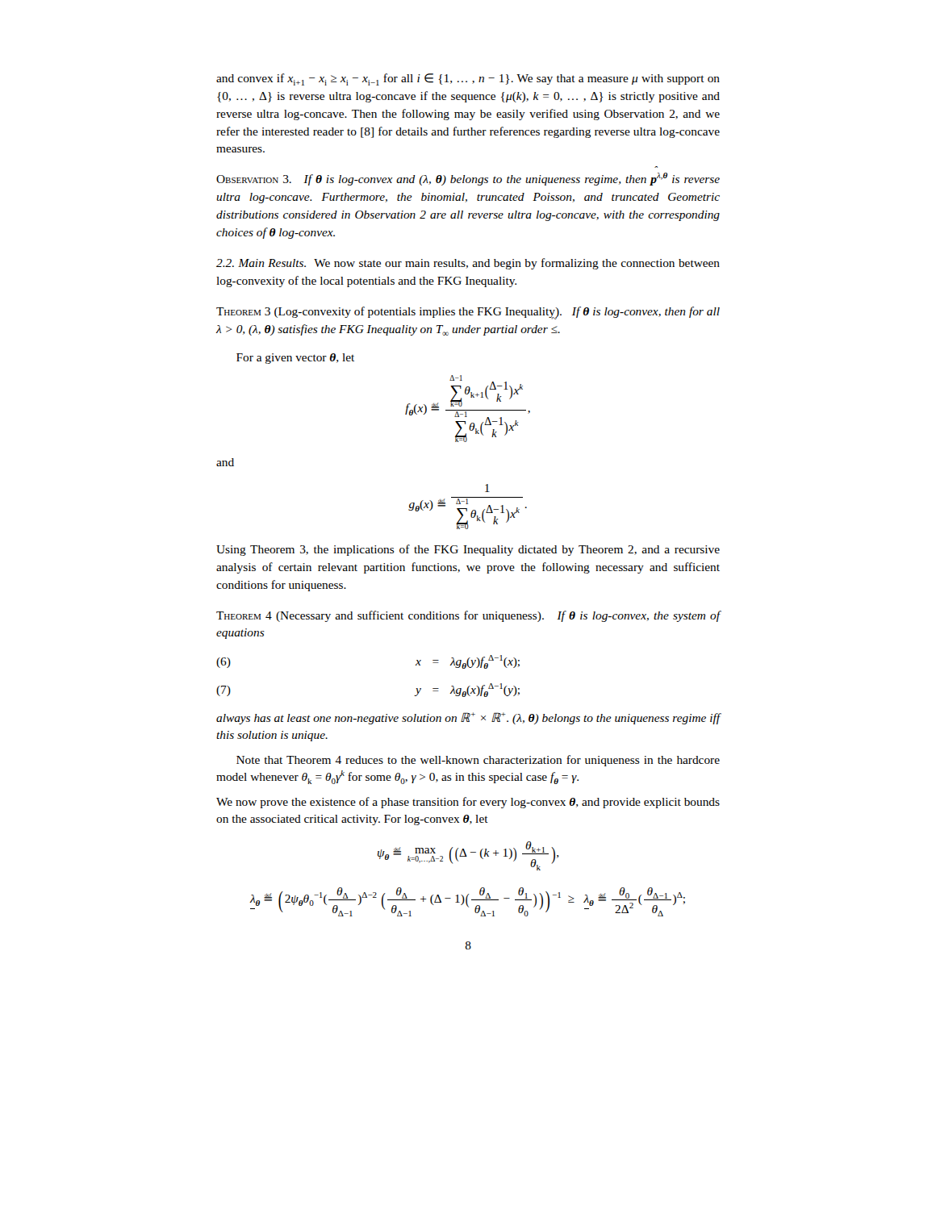and convex if xi+1 − xi ≥ xi − xi−1 for all i ∈ {1, … , n − 1}. We say that a measure μ with support on {0, … , Δ} is reverse ultra log-concave if the sequence {μ(k), k = 0, … , Δ} is strictly positive and reverse ultra log-concave. Then the following may be easily verified using Observation 2, and we refer the interested reader to [8] for details and further references regarding reverse ultra log-concave measures.
Observation 3. If θ is log-convex and (λ, θ) belongs to the uniqueness regime, then ̂pλ,θ is reverse ultra log-concave. Furthermore, the binomial, truncated Poisson, and truncated Geometric distributions considered in Observation 2 are all reverse ultra log-concave, with the corresponding choices of θ log-convex.
2.2. Main Results. We now state our main results, and begin by formalizing the connection between log-convexity of the local potentials and the FKG Inequality.
Theorem 3 (Log-convexity of potentials implies the FKG Inequality). If θ is log-convex, then for all λ > 0, (λ, θ) satisfies the FKG Inequality on T∞ under partial order ~≤.
For a given vector θ, let
fθ(x) ≝ Δ−1∑k=0 θk+1(Δ−1 k) xk Δ−1∑k=0 θk(Δ−1 k) xk ,
and
gθ(x) ≝ 1 Δ−1∑k=0 θk(Δ−1 k) xk .
Using Theorem 3, the implications of the FKG Inequality dictated by Theorem 2, and a recursive analysis of certain relevant partition functions, we prove the following necessary and sufficient conditions for uniqueness.
Theorem 4 (Necessary and sufficient conditions for uniqueness). If θ is log-convex, the system of equations
(6) x = λgθ(y)fθΔ−1(x);
(7) y = λgθ(x)fθΔ−1(y);
always has at least one non-negative solution on ℝ+ × ℝ+. (λ, θ) belongs to the uniqueness regime iff this solution is unique.
Note that Theorem 4 reduces to the well-known characterization for uniqueness in the hardcore model whenever θk = θ0γk for some θ0, γ > 0, as in this special case fθ = γ.
We now prove the existence of a phase transition for every log-convex θ, and provide explicit bounds on the associated critical activity. For log-convex θ, let
ψθ ≝ max k=0,…,Δ−2 ((Δ − (k + 1)) θk+1 θk),
λθ ≝ (2ψθθ0−1(θΔ θΔ−1)Δ−2 (θΔ θΔ−1 + (Δ − 1)(θΔ θΔ−1 − θ1 θ0)))−1 ≥ λθ ≝ θ02Δ2(θΔ−1 θΔ)Δ;
8